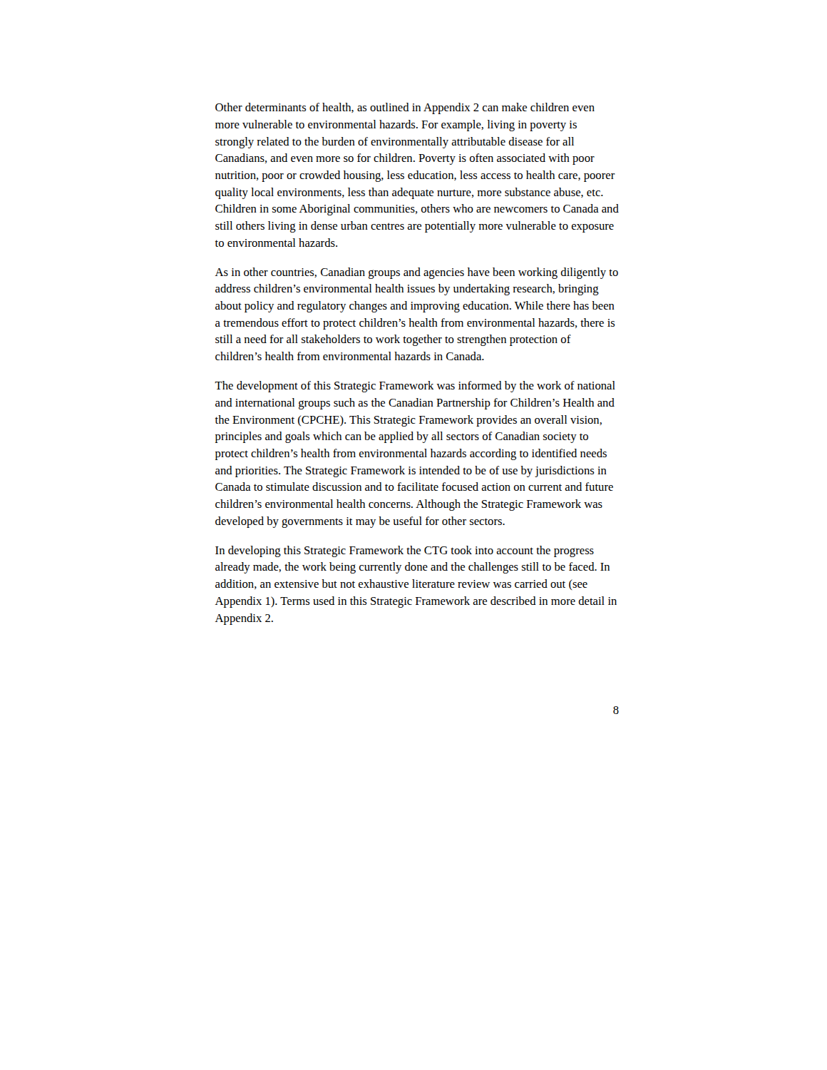Other determinants of health, as outlined in Appendix 2 can make children even more vulnerable to environmental hazards. For example, living in poverty is strongly related to the burden of environmentally attributable disease for all Canadians, and even more so for children. Poverty is often associated with poor nutrition, poor or crowded housing, less education, less access to health care, poorer quality local environments, less than adequate nurture, more substance abuse, etc. Children in some Aboriginal communities, others who are newcomers to Canada and still others living in dense urban centres are potentially more vulnerable to exposure to environmental hazards.
As in other countries, Canadian groups and agencies have been working diligently to address children’s environmental health issues by undertaking research, bringing about policy and regulatory changes and improving education. While there has been a tremendous effort to protect children’s health from environmental hazards, there is still a need for all stakeholders to work together to strengthen protection of children’s health from environmental hazards in Canada.
The development of this Strategic Framework was informed by the work of national and international groups such as the Canadian Partnership for Children’s Health and the Environment (CPCHE). This Strategic Framework provides an overall vision, principles and goals which can be applied by all sectors of Canadian society to protect children’s health from environmental hazards according to identified needs and priorities. The Strategic Framework is intended to be of use by jurisdictions in Canada to stimulate discussion and to facilitate focused action on current and future children’s environmental health concerns. Although the Strategic Framework was developed by governments it may be useful for other sectors.
In developing this Strategic Framework the CTG took into account the progress already made, the work being currently done and the challenges still to be faced. In addition, an extensive but not exhaustive literature review was carried out (see Appendix 1). Terms used in this Strategic Framework are described in more detail in Appendix 2.
8